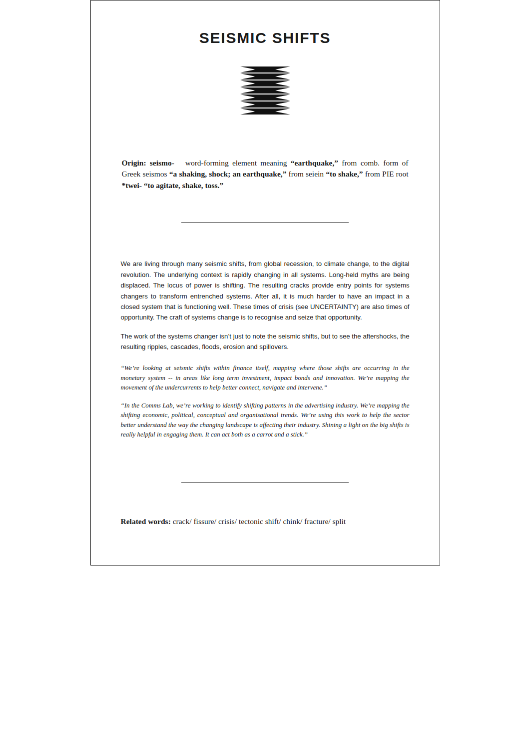SEISMIC SHIFTS
Origin: seismo- word-forming element meaning “earthquake,” from comb. form of Greek seismos “a shaking, shock; an earthquake,” from seiein “to shake,” from PIE root *twei- “to agitate, shake, toss.”
We are living through many seismic shifts, from global recession, to climate change, to the digital revolution. The underlying context is rapidly changing in all systems. Long-held myths are being displaced. The locus of power is shifting. The resulting cracks provide entry points for systems changers to transform entrenched systems. After all, it is much harder to have an impact in a closed system that is functioning well. These times of crisis (see UNCERTAINTY) are also times of opportunity. The craft of systems change is to recognise and seize that opportunity.
The work of the systems changer isn’t just to note the seismic shifts, but to see the aftershocks, the resulting ripples, cascades, floods, erosion and spillovers.
“We’re looking at seismic shifts within finance itself, mapping where those shifts are occurring in the monetary system -- in areas like long term investment, impact bonds and innovation. We’re mapping the movement of the undercurrents to help better connect, navigate and intervene.”
“In the Comms Lab, we’re working to identify shifting patterns in the advertising industry. We’re mapping the shifting economic, political, conceptual and organisational trends. We’re using this work to help the sector better understand the way the changing landscape is affecting their industry. Shining a light on the big shifts is really helpful in engaging them. It can act both as a carrot and a stick.”
Related words: crack/ fissure/ crisis/ tectonic shift/ chink/ fracture/ split